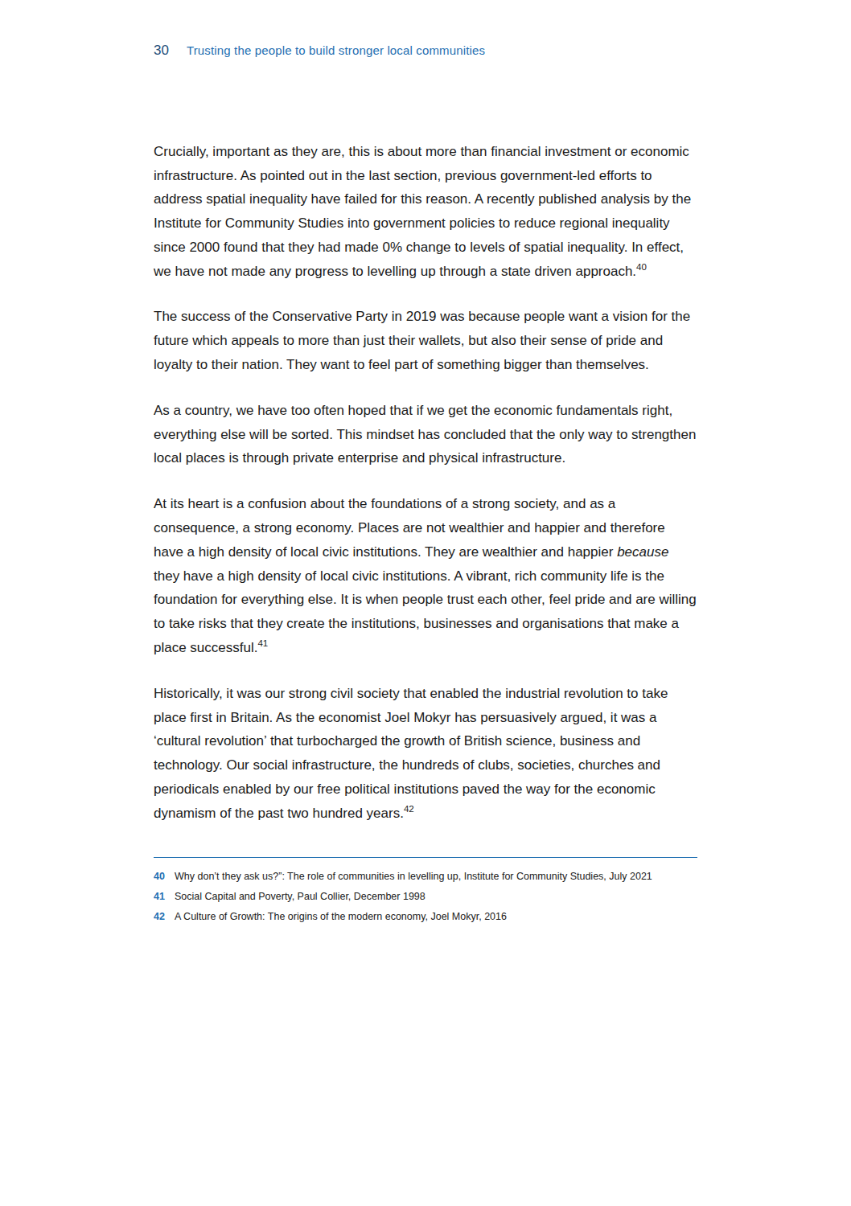30 Trusting the people to build stronger local communities
Crucially, important as they are, this is about more than financial investment or economic infrastructure. As pointed out in the last section, previous government-led efforts to address spatial inequality have failed for this reason. A recently published analysis by the Institute for Community Studies into government policies to reduce regional inequality since 2000 found that they had made 0% change to levels of spatial inequality. In effect, we have not made any progress to levelling up through a state driven approach.40
The success of the Conservative Party in 2019 was because people want a vision for the future which appeals to more than just their wallets, but also their sense of pride and loyalty to their nation. They want to feel part of something bigger than themselves.
As a country, we have too often hoped that if we get the economic fundamentals right, everything else will be sorted. This mindset has concluded that the only way to strengthen local places is through private enterprise and physical infrastructure.
At its heart is a confusion about the foundations of a strong society, and as a consequence, a strong economy. Places are not wealthier and happier and therefore have a high density of local civic institutions. They are wealthier and happier because they have a high density of local civic institutions. A vibrant, rich community life is the foundation for everything else. It is when people trust each other, feel pride and are willing to take risks that they create the institutions, businesses and organisations that make a place successful.41
Historically, it was our strong civil society that enabled the industrial revolution to take place first in Britain. As the economist Joel Mokyr has persuasively argued, it was a ‘cultural revolution’ that turbocharged the growth of British science, business and technology. Our social infrastructure, the hundreds of clubs, societies, churches and periodicals enabled by our free political institutions paved the way for the economic dynamism of the past two hundred years.42
40 Why don’t they ask us?”: The role of communities in levelling up, Institute for Community Studies, July 2021
41 Social Capital and Poverty, Paul Collier, December 1998
42 A Culture of Growth: The origins of the modern economy, Joel Mokyr, 2016